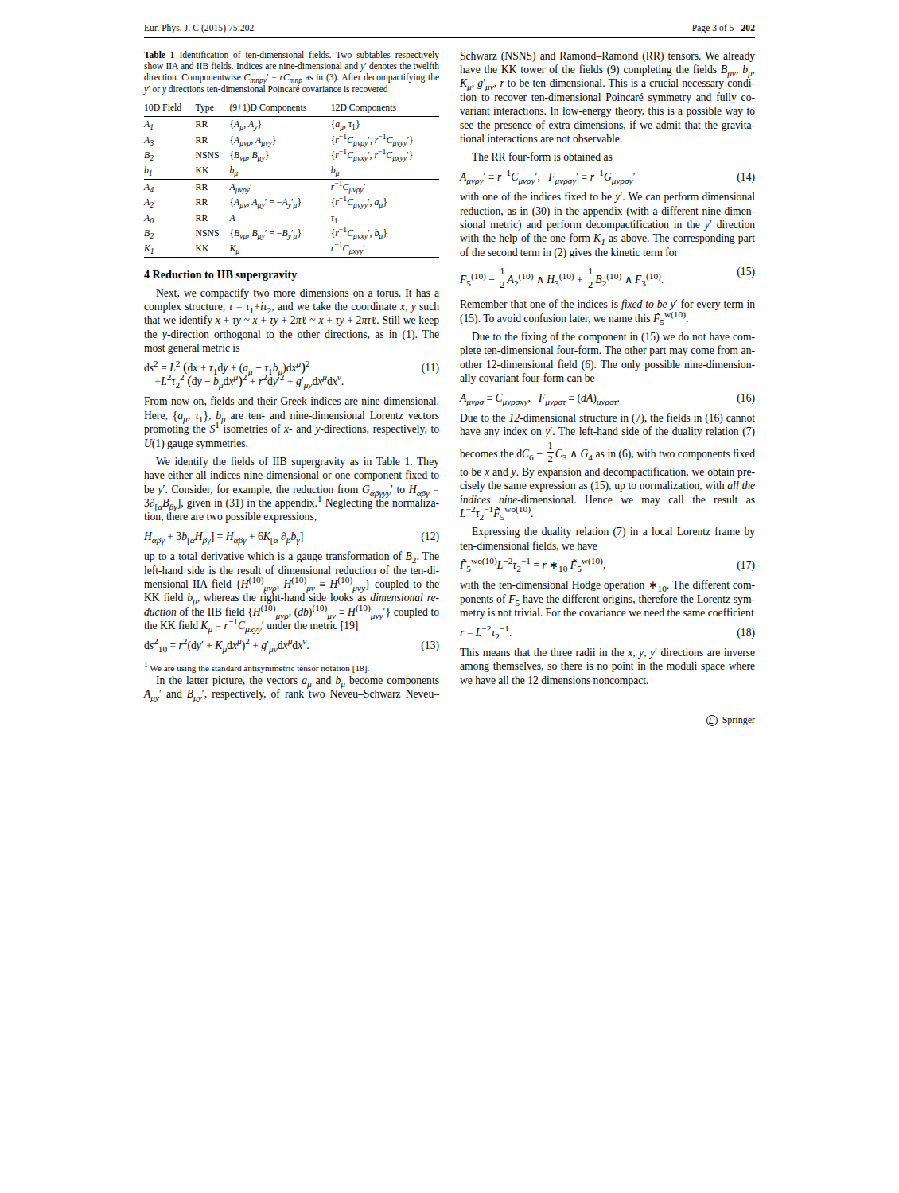Eur. Phys. J. C (2015) 75:202
Page 3 of 5 202
Table 1 Identification of ten-dimensional fields. Two subtables respectively show IIA and IIB fields. Indices are nine-dimensional and y′ denotes the twelfth direction. Componentwise Cmnpy′ = rCmnp as in (3). After decompactifying the y′ or y directions ten-dimensional Poincaré covariance is recovered
| 10D Field | Type | (9+1)D Components | 12D Components |
| --- | --- | --- | --- |
| A 1 | RR | { A μ , A y } | { a μ , τ 1 } |
| A 3 | RR | { A μνρ , A μνy } | { r −1 C μνρy ′, r −1 C μνyy ′} |
| B 2 | NSNS | { B νμ , B μy } | { r −1 C μνxy ′, r −1 C μxyy ′} |
| b 1 | KK | b μ | b μ |
| A 4 | RR | A μνρy ′ | r −1 C μνρy ′ |
| A 2 | RR | { A μν , A μy ′ = − A y ′ μ } | { r −1 C μνyy ′, a μ } |
| A 0 | RR | A | τ 1 |
| B 2 | NSNS | { B νμ , B μy ′ = − B y ′ μ } | { r −1 C μνxy ′, b μ } |
| K 1 | KK | K μ | r −1 C μxyy ′ |
4 Reduction to IIB supergravity
Next, we compactify two more dimensions on a torus. It has a complex structure, τ = τ1+iτ2, and we take the coordinate x, y such that we identify x + τy ~ x + τy + 2πℓ ~ x + τy + 2πτℓ. Still we keep the y-direction orthogonal to the other directions, as in (1). The most general metric is
ds2 = L2 (dx + τ1dy + (aμ − τ1bμ)dxμ)2
+L2τ22 (dy − bμdxμ)2 + r2dy′2 + g′μνdxμdxν.
(11)
From now on, fields and their Greek indices are nine-dimensional. Here, {aμ, τ1}, bμ are ten- and nine-dimensional Lorentz vectors promoting the S1 isometries of x- and y-directions, respectively, to U(1) gauge symmetries.
We identify the fields of IIB supergravity as in Table 1. They have either all indices nine-dimensional or one component fixed to be y′. Consider, for example, the reduction from Gαβγyy′ to Hαβγ = 3∂[αBβγ], given in (31) in the appendix.1 Neglecting the normalization, there are two possible expressions,
Hαβγ + 3b[αHβγ] = Hαβγ + 6K[α ∂βbγ]
(12)
up to a total derivative which is a gauge transformation of B2. The left-hand side is the result of dimensional reduction of the ten-dimensional IIA field {H(10)μνρ, H(10)μν ≡ H(10)μνy} coupled to the KK field bμ, whereas the right-hand side looks as dimensional reduction of the IIB field {H(10)μνρ, (db)(10)μν ≡ H(10)μνy′} coupled to the KK field Kμ = r−1Cμxyy′ under the metric [19]
ds210 = r2(dy′ + Kμdxμ)2 + g′μνdxμdxν.
(13)
1 We are using the standard antisymmetric tensor notation [18].
In the latter picture, the vectors aμ and bμ become components Aμy′ and Bμy′, respectively, of rank two Neveu–Schwarz Neveu–Schwarz (NSNS) and Ramond–Ramond (RR) tensors. We already have the KK tower of the fields (9) completing the fields Bμν, bμ, Kμ, g′μν, r to be ten-dimensional. This is a crucial necessary condition to recover ten-dimensional Poincaré symmetry and fully covariant interactions. In low-energy theory, this is a possible way to see the presence of extra dimensions, if we admit that the gravitational interactions are not observable.
The RR four-form is obtained as
Aμνρy′ ≡ r−1Cμνρy′, Fμνρσy′ ≡ r−1Gμνρσy′
(14)
with one of the indices fixed to be y′. We can perform dimensional reduction, as in (30) in the appendix (with a different nine-dimensional metric) and perform decompactification in the y′ direction with the help of the one-form K1 as above. The corresponding part of the second term in (2) gives the kinetic term for
F5(10) − 12 A2(10) ∧ H3(10) + 12 B2(10) ∧ F3(10).
(15)
Remember that one of the indices is fixed to be y′ for every term in (15). To avoid confusion later, we name this F̃5w(10).
Due to the fixing of the component in (15) we do not have complete ten-dimensional four-form. The other part may come from another 12-dimensional field (6). The only possible nine-dimensionally covariant four-form can be
Aμνρσ ≡ Cμνρσxy, Fμνρστ ≡ (dA)μνρστ.
(16)
Due to the 12-dimensional structure in (7), the fields in (16) cannot have any index on y′. The left-hand side of the duality relation (7) becomes the dC6 − 12 C3 ∧ G4 as in (6), with two components fixed to be x and y. By expansion and decompactification, we obtain precisely the same expression as (15), up to normalization, with all the indices nine-dimensional. Hence we may call the result as L−2τ2−1F̃5wo(10).
Expressing the duality relation (7) in a local Lorentz frame by ten-dimensional fields, we have
F̃5wo(10)L−2τ2−1 = r ∗10 F̃5w(10),
(17)
with the ten-dimensional Hodge operation ∗10. The different components of F5 have the different origins, therefore the Lorentz symmetry is not trivial. For the covariance we need the same coefficient
r = L−2τ2−1.
(18)
This means that the three radii in the x, y, y′ directions are inverse among themselves, so there is no point in the moduli space where we have all the 12 dimensions noncompact.
Springer